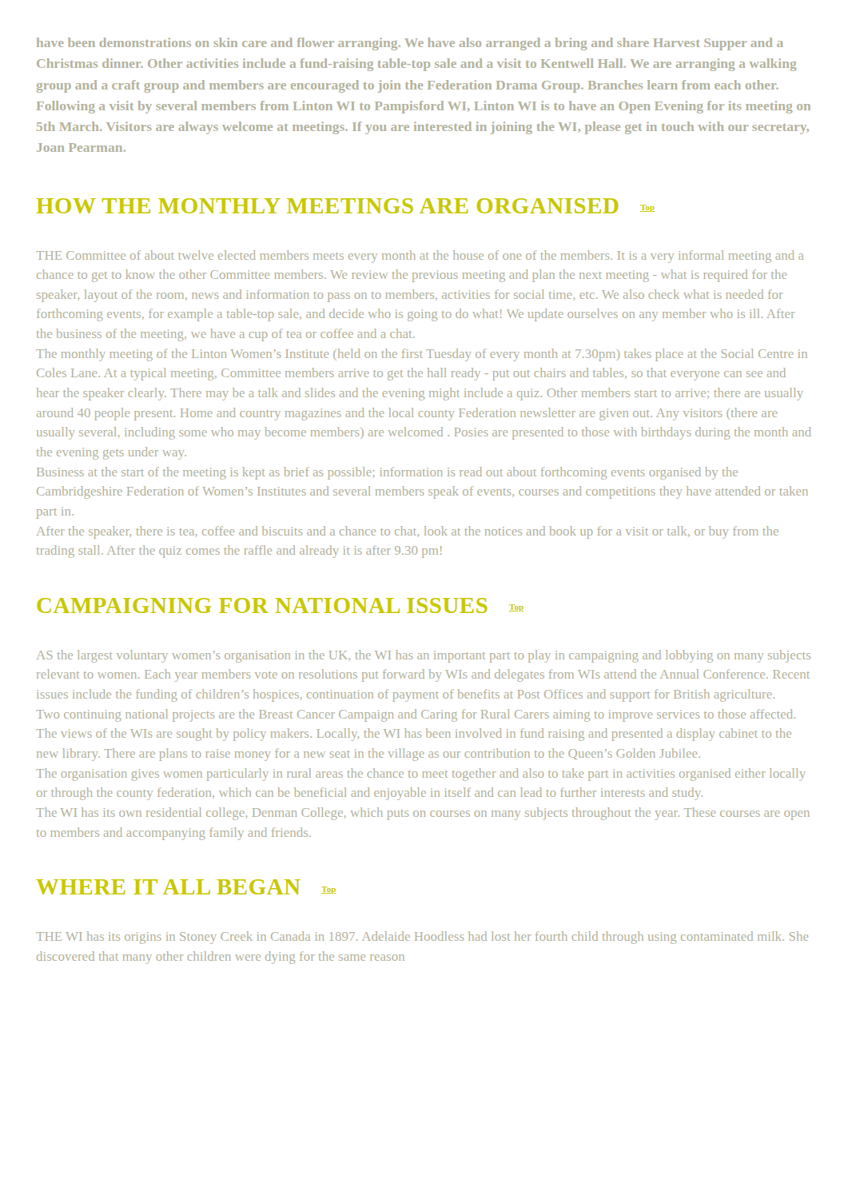have been demonstrations on skin care and flower arranging. We have also arranged a bring and share Harvest Supper and a Christmas dinner. Other activities include a fund-raising table-top sale and a visit to Kentwell Hall. We are arranging a walking group and a craft group and members are encouraged to join the Federation Drama Group. Branches learn from each other. Following a visit by several members from Linton WI to Pampisford WI, Linton WI is to have an Open Evening for its meeting on 5th March. Visitors are always welcome at meetings. If you are interested in joining the WI, please get in touch with our secretary, Joan Pearman.
HOW THE MONTHLY MEETINGS ARE ORGANISED Top
THE Committee of about twelve elected members meets every month at the house of one of the members. It is a very informal meeting and a chance to get to know the other Committee members. We review the previous meeting and plan the next meeting - what is required for the speaker, layout of the room, news and information to pass on to members, activities for social time, etc. We also check what is needed for forthcoming events, for example a table-top sale, and decide who is going to do what! We update ourselves on any member who is ill. After the business of the meeting, we have a cup of tea or coffee and a chat.
The monthly meeting of the Linton Women’s Institute (held on the first Tuesday of every month at 7.30pm) takes place at the Social Centre in Coles Lane. At a typical meeting, Committee members arrive to get the hall ready - put out chairs and tables, so that everyone can see and hear the speaker clearly. There may be a talk and slides and the evening might include a quiz. Other members start to arrive; there are usually around 40 people present. Home and country magazines and the local county Federation newsletter are given out. Any visitors (there are usually several, including some who may become members) are welcomed . Posies are presented to those with birthdays during the month and the evening gets under way.
Business at the start of the meeting is kept as brief as possible; information is read out about forthcoming events organised by the Cambridgeshire Federation of Women’s Institutes and several members speak of events, courses and competitions they have attended or taken part in.
After the speaker, there is tea, coffee and biscuits and a chance to chat, look at the notices and book up for a visit or talk, or buy from the trading stall. After the quiz comes the raffle and already it is after 9.30 pm!
CAMPAIGNING FOR NATIONAL ISSUES Top
AS the largest voluntary women’s organisation in the UK, the WI has an important part to play in campaigning and lobbying on many subjects relevant to women. Each year members vote on resolutions put forward by WIs and delegates from WIs attend the Annual Conference. Recent issues include the funding of children’s hospices, continuation of payment of benefits at Post Offices and support for British agriculture.
Two continuing national projects are the Breast Cancer Campaign and Caring for Rural Carers aiming to improve services to those affected. The views of the WIs are sought by policy makers. Locally, the WI has been involved in fund raising and presented a display cabinet to the new library. There are plans to raise money for a new seat in the village as our contribution to the Queen’s Golden Jubilee.
The organisation gives women particularly in rural areas the chance to meet together and also to take part in activities organised either locally or through the county federation, which can be beneficial and enjoyable in itself and can lead to further interests and study.
The WI has its own residential college, Denman College, which puts on courses on many subjects throughout the year. These courses are open to members and accompanying family and friends.
WHERE IT ALL BEGAN Top
THE WI has its origins in Stoney Creek in Canada in 1897. Adelaide Hoodless had lost her fourth child through using contaminated milk. She discovered that many other children were dying for the same reason